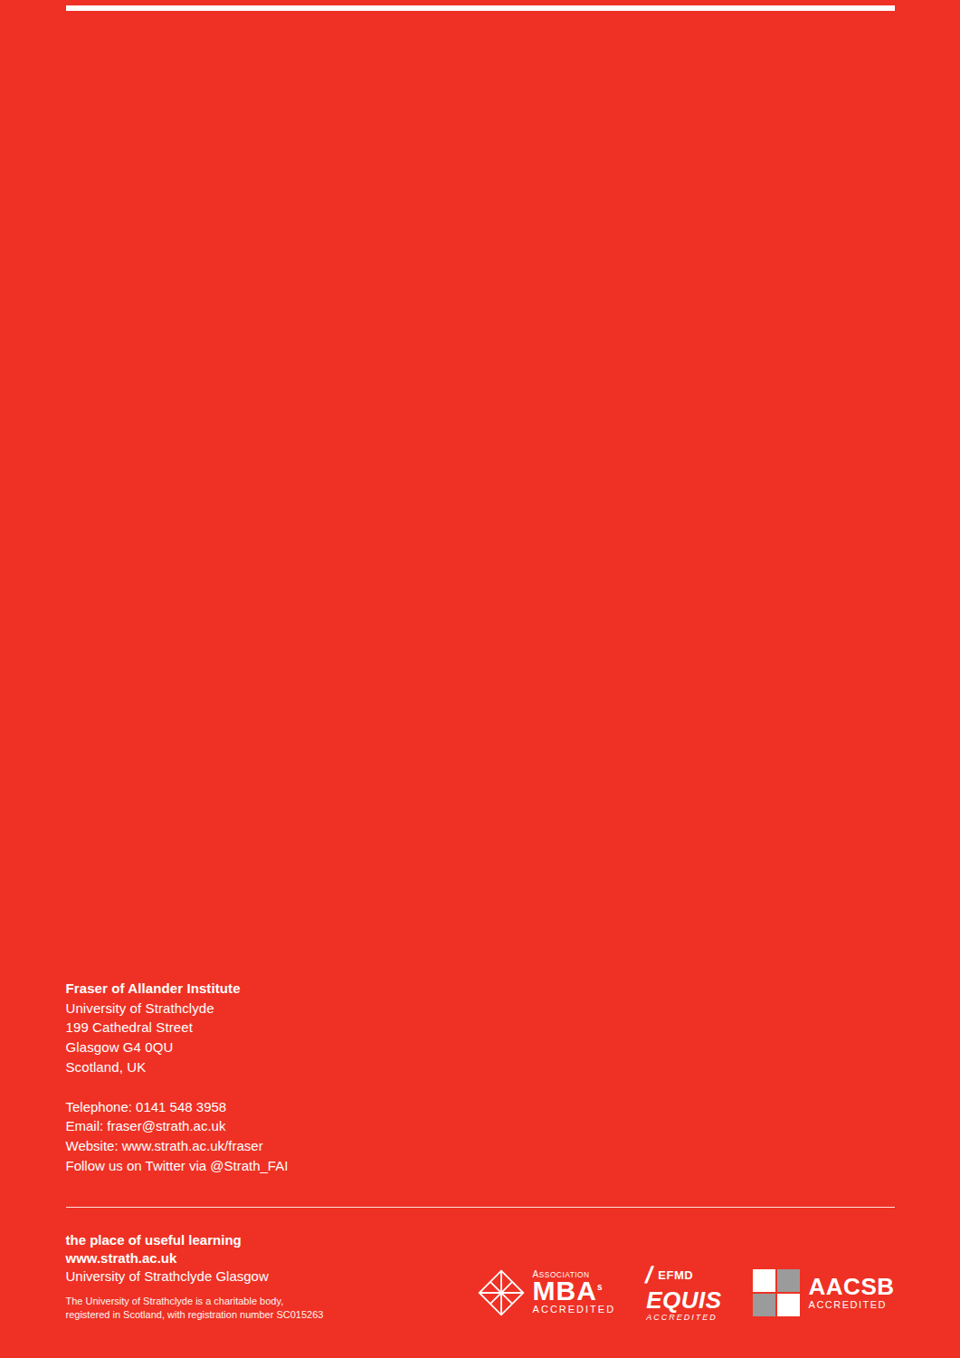Fraser of Allander Institute
University of Strathclyde
199 Cathedral Street
Glasgow G4 0QU
Scotland, UK
Telephone: 0141 548 3958
Email: fraser@strath.ac.uk
Website: www.strath.ac.uk/fraser
Follow us on Twitter via @Strath_FAI
the place of useful learning
www.strath.ac.uk
University of Strathclyde Glasgow
The University of Strathclyde is a charitable body,
registered in Scotland, with registration number SC015263
ASSOCIATION MBAs ACCREDITED
/ EFMD
EQUIS ACCREDITED
AACSB ACCREDITED